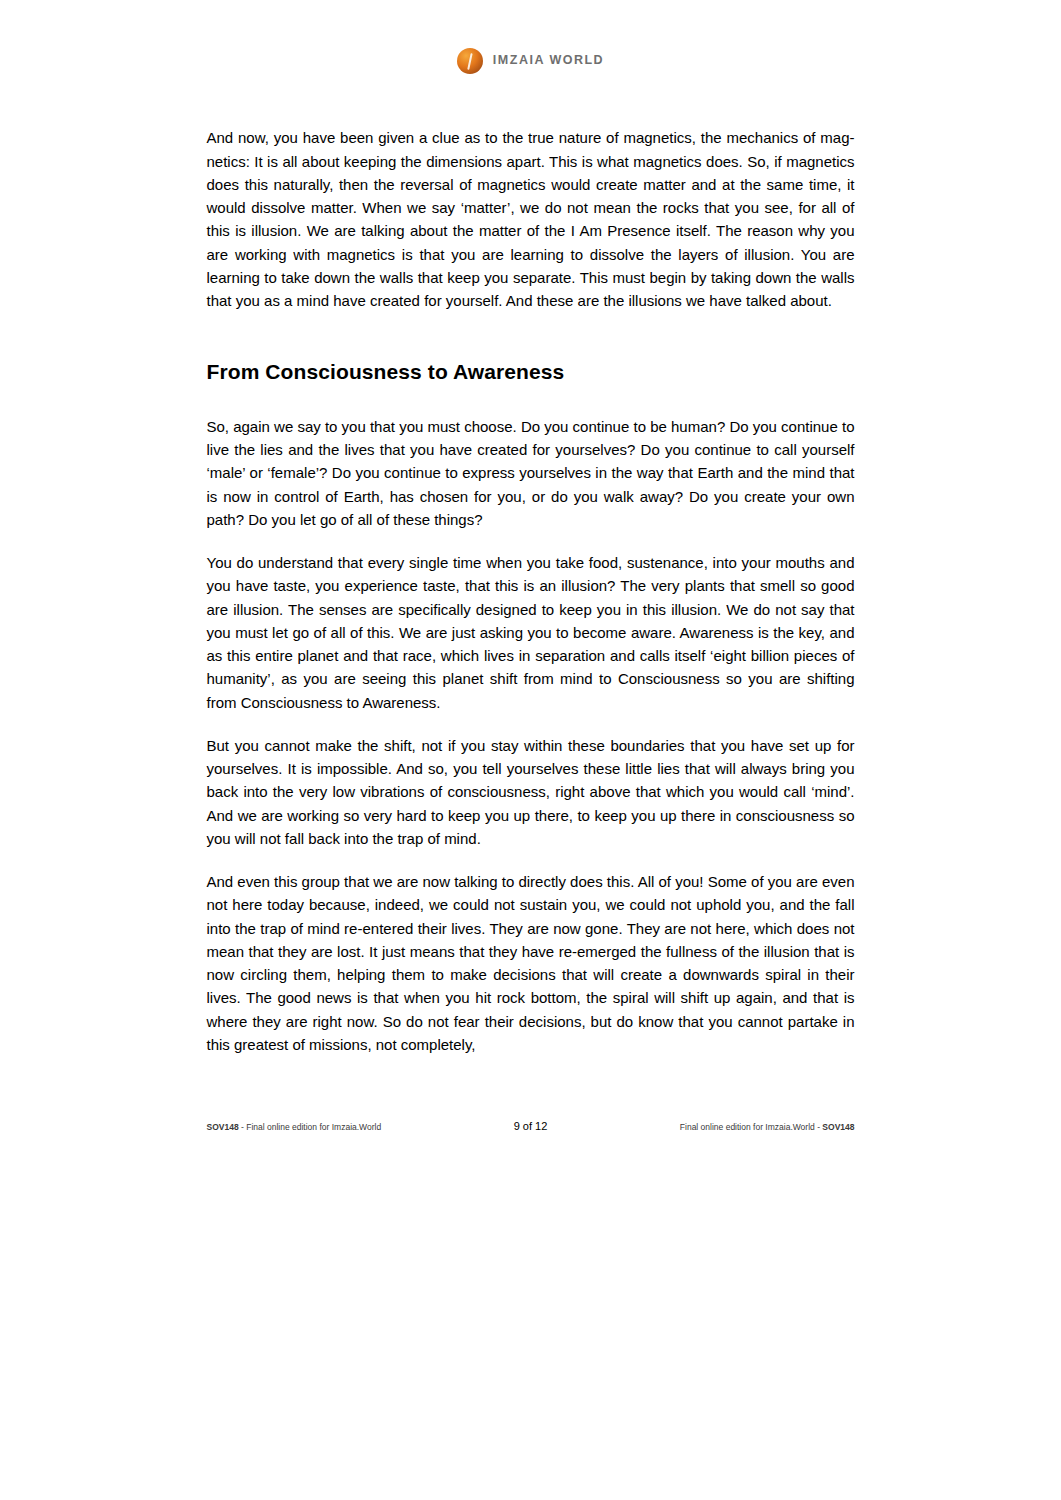IMZAIA WORLD
And now, you have been given a clue as to the true nature of magnetics, the mechanics of magnetics: It is all about keeping the dimensions apart. This is what magnetics does. So, if magnetics does this naturally, then the reversal of magnetics would create matter and at the same time, it would dissolve matter. When we say ‘matter’, we do not mean the rocks that you see, for all of this is illusion. We are talking about the matter of the I Am Presence itself. The reason why you are working with magnetics is that you are learning to dissolve the layers of illusion. You are learning to take down the walls that keep you separate. This must begin by taking down the walls that you as a mind have created for yourself. And these are the illusions we have talked about.
From Consciousness to Awareness
So, again we say to you that you must choose. Do you continue to be human? Do you continue to live the lies and the lives that you have created for yourselves? Do you continue to call yourself ‘male’ or ‘female’? Do you continue to express yourselves in the way that Earth and the mind that is now in control of Earth, has chosen for you, or do you walk away? Do you create your own path? Do you let go of all of these things?
You do understand that every single time when you take food, sustenance, into your mouths and you have taste, you experience taste, that this is an illusion? The very plants that smell so good are illusion. The senses are specifically designed to keep you in this illusion. We do not say that you must let go of all of this. We are just asking you to become aware. Awareness is the key, and as this entire planet and that race, which lives in separation and calls itself ‘eight billion pieces of humanity’, as you are seeing this planet shift from mind to Consciousness so you are shifting from Consciousness to Awareness.
But you cannot make the shift, not if you stay within these boundaries that you have set up for yourselves. It is impossible. And so, you tell yourselves these little lies that will always bring you back into the very low vibrations of consciousness, right above that which you would call ‘mind’. And we are working so very hard to keep you up there, to keep you up there in consciousness so you will not fall back into the trap of mind.
And even this group that we are now talking to directly does this. All of you! Some of you are even not here today because, indeed, we could not sustain you, we could not uphold you, and the fall into the trap of mind re-entered their lives. They are now gone. They are not here, which does not mean that they are lost. It just means that they have re-emerged the fullness of the illusion that is now circling them, helping them to make decisions that will create a downwards spiral in their lives. The good news is that when you hit rock bottom, the spiral will shift up again, and that is where they are right now. So do not fear their decisions, but do know that you cannot partake in this greatest of missions, not completely,
SOV148 - Final online edition for Imzaia.World
9 of 12
Final online edition for Imzaia.World - SOV148